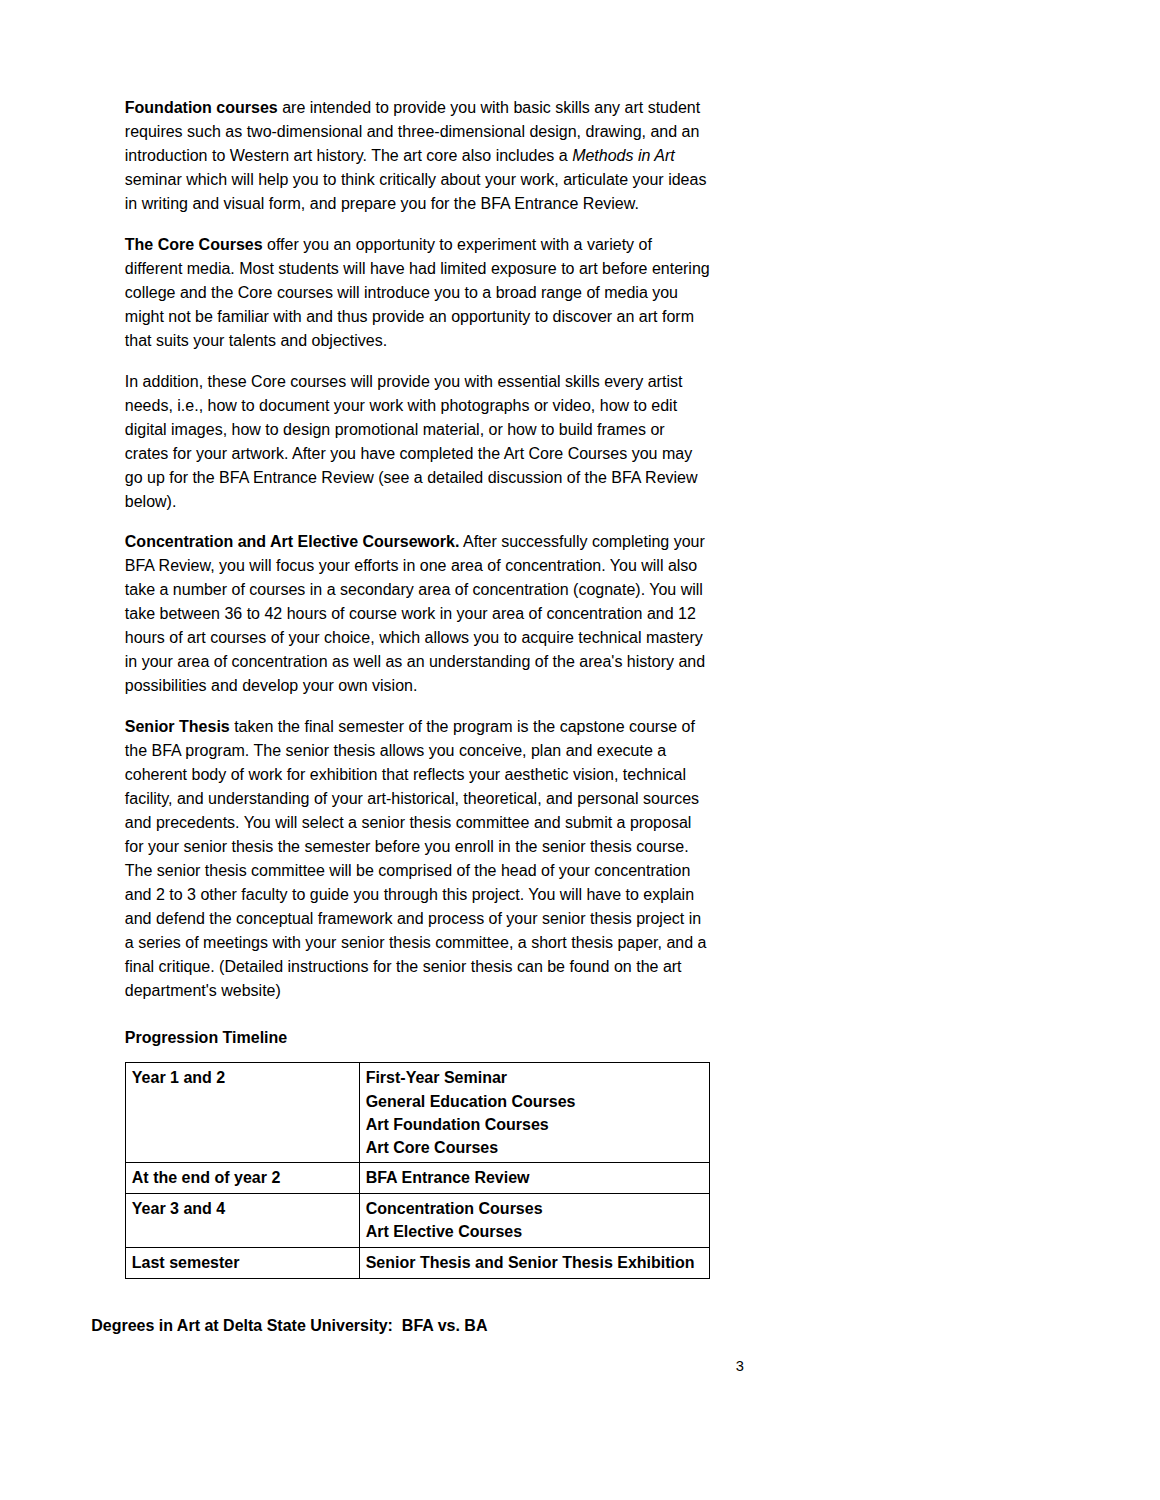Foundation courses are intended to provide you with basic skills any art student requires such as two-dimensional and three-dimensional design, drawing, and an introduction to Western art history. The art core also includes a Methods in Art seminar which will help you to think critically about your work, articulate your ideas in writing and visual form, and prepare you for the BFA Entrance Review.
The Core Courses offer you an opportunity to experiment with a variety of different media. Most students will have had limited exposure to art before entering college and the Core courses will introduce you to a broad range of media you might not be familiar with and thus provide an opportunity to discover an art form that suits your talents and objectives.
In addition, these Core courses will provide you with essential skills every artist needs, i.e., how to document your work with photographs or video, how to edit digital images, how to design promotional material, or how to build frames or crates for your artwork. After you have completed the Art Core Courses you may go up for the BFA Entrance Review (see a detailed discussion of the BFA Review below).
Concentration and Art Elective Coursework. After successfully completing your BFA Review, you will focus your efforts in one area of concentration. You will also take a number of courses in a secondary area of concentration (cognate). You will take between 36 to 42 hours of course work in your area of concentration and 12 hours of art courses of your choice, which allows you to acquire technical mastery in your area of concentration as well as an understanding of the area's history and possibilities and develop your own vision.
Senior Thesis taken the final semester of the program is the capstone course of the BFA program. The senior thesis allows you conceive, plan and execute a coherent body of work for exhibition that reflects your aesthetic vision, technical facility, and understanding of your art-historical, theoretical, and personal sources and precedents. You will select a senior thesis committee and submit a proposal for your senior thesis the semester before you enroll in the senior thesis course. The senior thesis committee will be comprised of the head of your concentration and 2 to 3 other faculty to guide you through this project. You will have to explain and defend the conceptual framework and process of your senior thesis project in a series of meetings with your senior thesis committee, a short thesis paper, and a final critique. (Detailed instructions for the senior thesis can be found on the art department's website)
Progression Timeline
| Year 1 and 2 | First-Year Seminar General Education Courses Art Foundation Courses Art Core Courses |
| At the end of year 2 | BFA Entrance Review |
| Year 3 and 4 | Concentration Courses Art Elective Courses |
| Last semester | Senior Thesis and Senior Thesis Exhibition |
Degrees in Art at Delta State University: BFA vs. BA
3